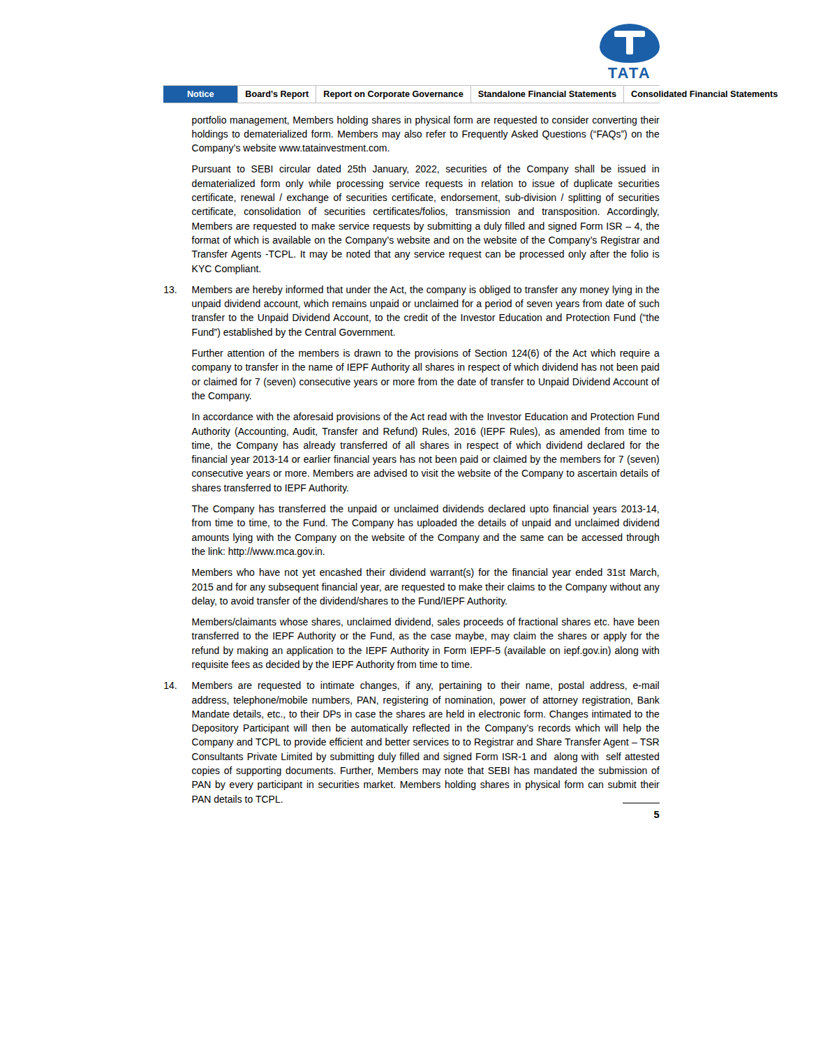TATA
Notice
Board’s Report
Report on Corporate Governance
Standalone Financial Statements
Consolidated Financial Statements
portfolio management, Members holding shares in physical form are requested to consider converting their holdings to dematerialized form. Members may also refer to Frequently Asked Questions (“FAQs”) on the Company’s website www.tatainvestment.com.
Pursuant to SEBI circular dated 25th January, 2022, securities of the Company shall be issued in dematerialized form only while processing service requests in relation to issue of duplicate securities certificate, renewal / exchange of securities certificate, endorsement, sub-division / splitting of securities certificate, consolidation of securities certificates/folios, transmission and transposition. Accordingly, Members are requested to make service requests by submitting a duly filled and signed Form ISR – 4, the format of which is available on the Company’s website and on the website of the Company’s Registrar and Transfer Agents -TCPL. It may be noted that any service request can be processed only after the folio is KYC Compliant.
13.
Members are hereby informed that under the Act, the company is obliged to transfer any money lying in the unpaid dividend account, which remains unpaid or unclaimed for a period of seven years from date of such transfer to the Unpaid Dividend Account, to the credit of the Investor Education and Protection Fund (“the Fund”) established by the Central Government.
Further attention of the members is drawn to the provisions of Section 124(6) of the Act which require a company to transfer in the name of IEPF Authority all shares in respect of which dividend has not been paid or claimed for 7 (seven) consecutive years or more from the date of transfer to Unpaid Dividend Account of the Company.
In accordance with the aforesaid provisions of the Act read with the Investor Education and Protection Fund Authority (Accounting, Audit, Transfer and Refund) Rules, 2016 (IEPF Rules), as amended from time to time, the Company has already transferred of all shares in respect of which dividend declared for the financial year 2013-14 or earlier financial years has not been paid or claimed by the members for 7 (seven) consecutive years or more. Members are advised to visit the website of the Company to ascertain details of shares transferred to IEPF Authority.
The Company has transferred the unpaid or unclaimed dividends declared upto financial years 2013-14, from time to time, to the Fund. The Company has uploaded the details of unpaid and unclaimed dividend amounts lying with the Company on the website of the Company and the same can be accessed through the link: http://www.mca.gov.in.
Members who have not yet encashed their dividend warrant(s) for the financial year ended 31st March, 2015 and for any subsequent financial year, are requested to make their claims to the Company without any delay, to avoid transfer of the dividend/shares to the Fund/IEPF Authority.
Members/claimants whose shares, unclaimed dividend, sales proceeds of fractional shares etc. have been transferred to the IEPF Authority or the Fund, as the case maybe, may claim the shares or apply for the refund by making an application to the IEPF Authority in Form IEPF-5 (available on iepf.gov.in) along with requisite fees as decided by the IEPF Authority from time to time.
14.
Members are requested to intimate changes, if any, pertaining to their name, postal address, e-mail address, telephone/mobile numbers, PAN, registering of nomination, power of attorney registration, Bank Mandate details, etc., to their DPs in case the shares are held in electronic form. Changes intimated to the Depository Participant will then be automatically reflected in the Company’s records which will help the Company and TCPL to provide efficient and better services to to Registrar and Share Transfer Agent – TSR Consultants Private Limited by submitting duly filled and signed Form ISR-1 and along with self attested copies of supporting documents. Further, Members may note that SEBI has mandated the submission of PAN by every participant in securities market. Members holding shares in physical form can submit their PAN details to TCPL.
5